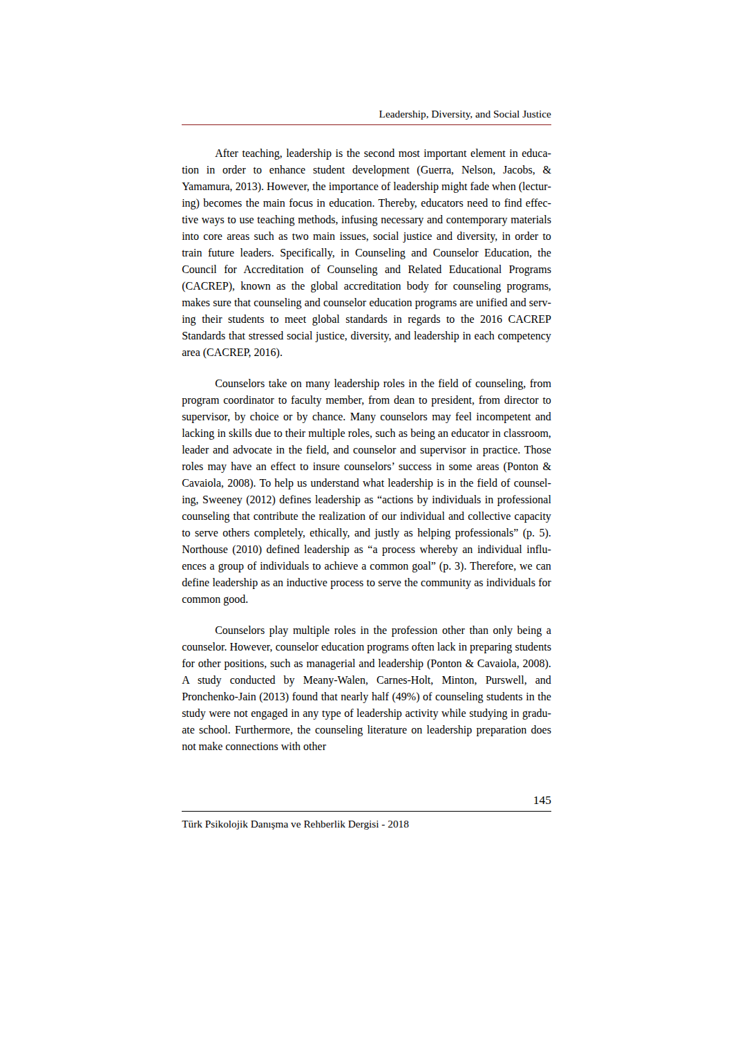Leadership, Diversity, and Social Justice
After teaching, leadership is the second most important element in education in order to enhance student development (Guerra, Nelson, Jacobs, & Yamamura, 2013). However, the importance of leadership might fade when (lecturing) becomes the main focus in education. Thereby, educators need to find effective ways to use teaching methods, infusing necessary and contemporary materials into core areas such as two main issues, social justice and diversity, in order to train future leaders. Specifically, in Counseling and Counselor Education, the Council for Accreditation of Counseling and Related Educational Programs (CACREP), known as the global accreditation body for counseling programs, makes sure that counseling and counselor education programs are unified and serving their students to meet global standards in regards to the 2016 CACREP Standards that stressed social justice, diversity, and leadership in each competency area (CACREP, 2016).
Counselors take on many leadership roles in the field of counseling, from program coordinator to faculty member, from dean to president, from director to supervisor, by choice or by chance. Many counselors may feel incompetent and lacking in skills due to their multiple roles, such as being an educator in classroom, leader and advocate in the field, and counselor and supervisor in practice. Those roles may have an effect to insure counselors’ success in some areas (Ponton & Cavaiola, 2008). To help us understand what leadership is in the field of counseling, Sweeney (2012) defines leadership as “actions by individuals in professional counseling that contribute the realization of our individual and collective capacity to serve others completely, ethically, and justly as helping professionals” (p. 5). Northouse (2010) defined leadership as “a process whereby an individual influences a group of individuals to achieve a common goal” (p. 3). Therefore, we can define leadership as an inductive process to serve the community as individuals for common good.
Counselors play multiple roles in the profession other than only being a counselor. However, counselor education programs often lack in preparing students for other positions, such as managerial and leadership (Ponton & Cavaiola, 2008). A study conducted by Meany-Walen, Carnes-Holt, Minton, Purswell, and Pronchenko-Jain (2013) found that nearly half (49%) of counseling students in the study were not engaged in any type of leadership activity while studying in graduate school. Furthermore, the counseling literature on leadership preparation does not make connections with other
145
Türk Psikolojik Danışma ve Rehberlik Dergisi - 2018